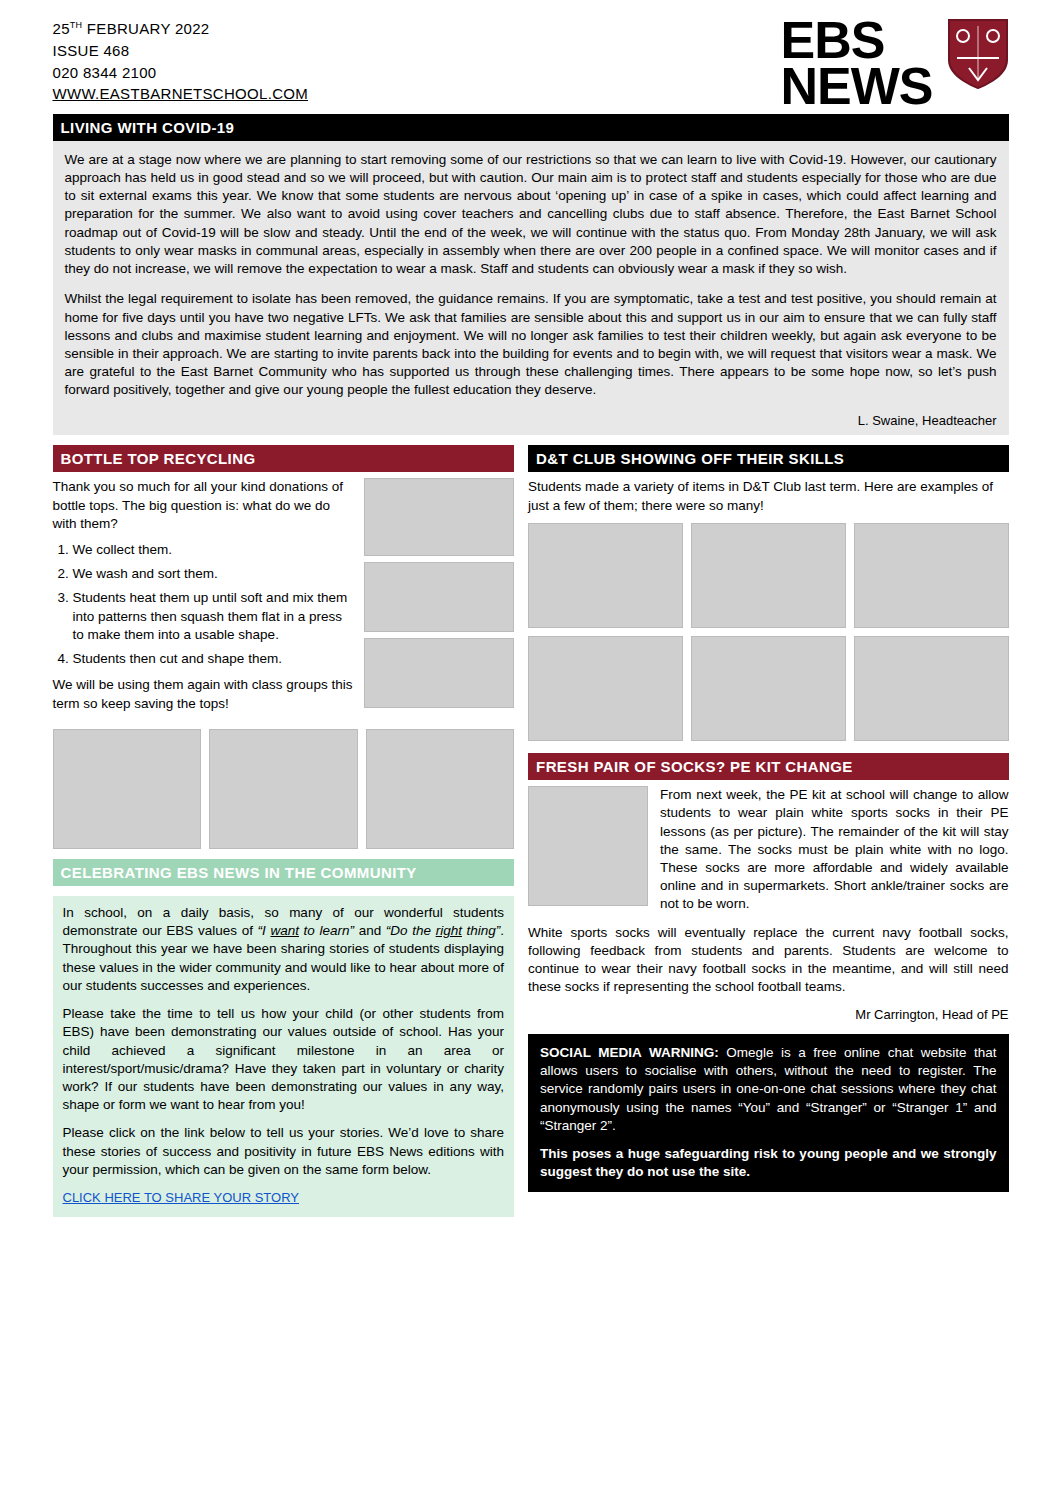25TH FEBRUARY 2022
ISSUE 468
020 8344 2100
WWW.EASTBARNETSCHOOL.COM
EBS
NEWS
LIVING WITH COVID-19
We are at a stage now where we are planning to start removing some of our restrictions so that we can learn to live with Covid-19. However, our cautionary approach has held us in good stead and so we will proceed, but with caution. Our main aim is to protect staff and students especially for those who are due to sit external exams this year. We know that some students are nervous about ‘opening up’ in case of a spike in cases, which could affect learning and preparation for the summer. We also want to avoid using cover teachers and cancelling clubs due to staff absence. Therefore, the East Barnet School roadmap out of Covid-19 will be slow and steady. Until the end of the week, we will continue with the status quo. From Monday 28th January, we will ask students to only wear masks in communal areas, especially in assembly when there are over 200 people in a confined space. We will monitor cases and if they do not increase, we will remove the expectation to wear a mask. Staff and students can obviously wear a mask if they so wish.
Whilst the legal requirement to isolate has been removed, the guidance remains. If you are symptomatic, take a test and test positive, you should remain at home for five days until you have two negative LFTs. We ask that families are sensible about this and support us in our aim to ensure that we can fully staff lessons and clubs and maximise student learning and enjoyment. We will no longer ask families to test their children weekly, but again ask everyone to be sensible in their approach. We are starting to invite parents back into the building for events and to begin with, we will request that visitors wear a mask. We are grateful to the East Barnet Community who has supported us through these challenging times. There appears to be some hope now, so let’s push forward positively, together and give our young people the fullest education they deserve.
L. Swaine, Headteacher
BOTTLE TOP RECYCLING
Thank you so much for all your kind donations of bottle tops. The big question is: what do we do with them?
We collect them.
We wash and sort them.
Students heat them up until soft and mix them into patterns then squash them flat in a press to make them into a usable shape.
Students then cut and shape them.
We will be using them again with class groups this term so keep saving the tops!
CELEBRATING EBS NEWS IN THE COMMUNITY
In school, on a daily basis, so many of our wonderful students demonstrate our EBS values of “I want to learn” and “Do the right thing”. Throughout this year we have been sharing stories of students displaying these values in the wider community and would like to hear about more of our students successes and experiences.
Please take the time to tell us how your child (or other students from EBS) have been demonstrating our values outside of school. Has your child achieved a significant milestone in an area or interest/sport/music/drama? Have they taken part in voluntary or charity work? If our students have been demonstrating our values in any way, shape or form we want to hear from you!
Please click on the link below to tell us your stories. We’d love to share these stories of success and positivity in future EBS News editions with your permission, which can be given on the same form below.
CLICK HERE TO SHARE YOUR STORY
D&T CLUB SHOWING OFF THEIR SKILLS
Students made a variety of items in D&T Club last term. Here are examples of just a few of them; there were so many!
FRESH PAIR OF SOCKS? PE KIT CHANGE
From next week, the PE kit at school will change to allow students to wear plain white sports socks in their PE lessons (as per picture). The remainder of the kit will stay the same. The socks must be plain white with no logo. These socks are more affordable and widely available online and in supermarkets. Short ankle/trainer socks are not to be worn.
White sports socks will eventually replace the current navy football socks, following feedback from students and parents. Students are welcome to continue to wear their navy football socks in the meantime, and will still need these socks if representing the school football teams.
Mr Carrington, Head of PE
SOCIAL MEDIA WARNING: Omegle is a free online chat website that allows users to socialise with others, without the need to register. The service randomly pairs users in one-on-one chat sessions where they chat anonymously using the names “You” and “Stranger” or “Stranger 1” and “Stranger 2”.
This poses a huge safeguarding risk to young people and we strongly suggest they do not use the site.